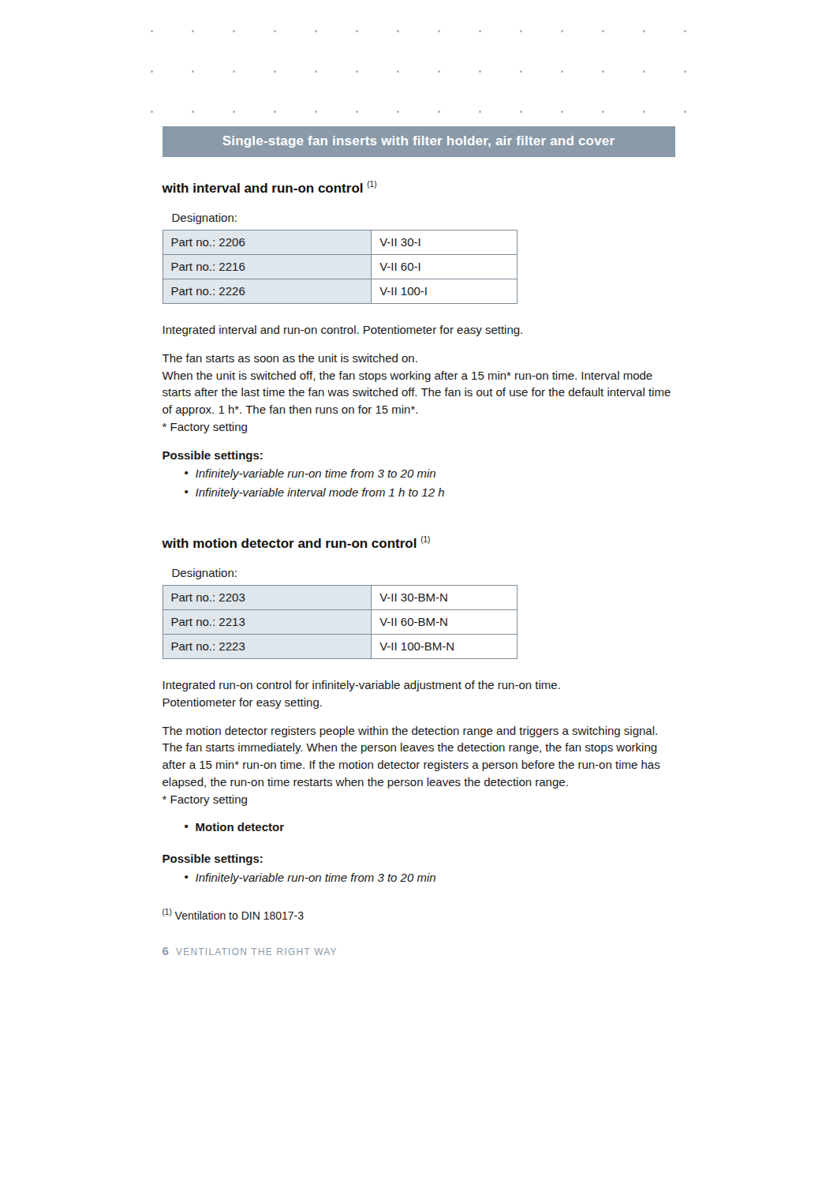Single-stage fan inserts with filter holder, air filter and cover
with interval and run-on control (1)
Designation:
| Part no.: 2206 | V-II 30-I |
| Part no.: 2216 | V-II 60-I |
| Part no.: 2226 | V-II 100-I |
Integrated interval and run-on control. Potentiometer for easy setting.
The fan starts as soon as the unit is switched on.
When the unit is switched off, the fan stops working after a 15 min* run-on time. Interval mode starts after the last time the fan was switched off. The fan is out of use for the default interval time of approx. 1 h*. The fan then runs on for 15 min*.
* Factory setting
Possible settings:
Infinitely-variable run-on time from 3 to 20 min
Infinitely-variable interval mode from 1 h to 12 h
with motion detector and run-on control (1)
Designation:
| Part no.: 2203 | V-II 30-BM-N |
| Part no.: 2213 | V-II 60-BM-N |
| Part no.: 2223 | V-II 100-BM-N |
Integrated run-on control for infinitely-variable adjustment of the run-on time.
Potentiometer for easy setting.
The motion detector registers people within the detection range and triggers a switching signal. The fan starts immediately. When the person leaves the detection range, the fan stops working after a 15 min* run-on time. If the motion detector registers a person before the run-on time has elapsed, the run-on time restarts when the person leaves the detection range.
* Factory setting
Motion detector
Possible settings:
Infinitely-variable run-on time from 3 to 20 min
(1) Ventilation to DIN 18017-3
6 VENTILATION THE RIGHT WAY